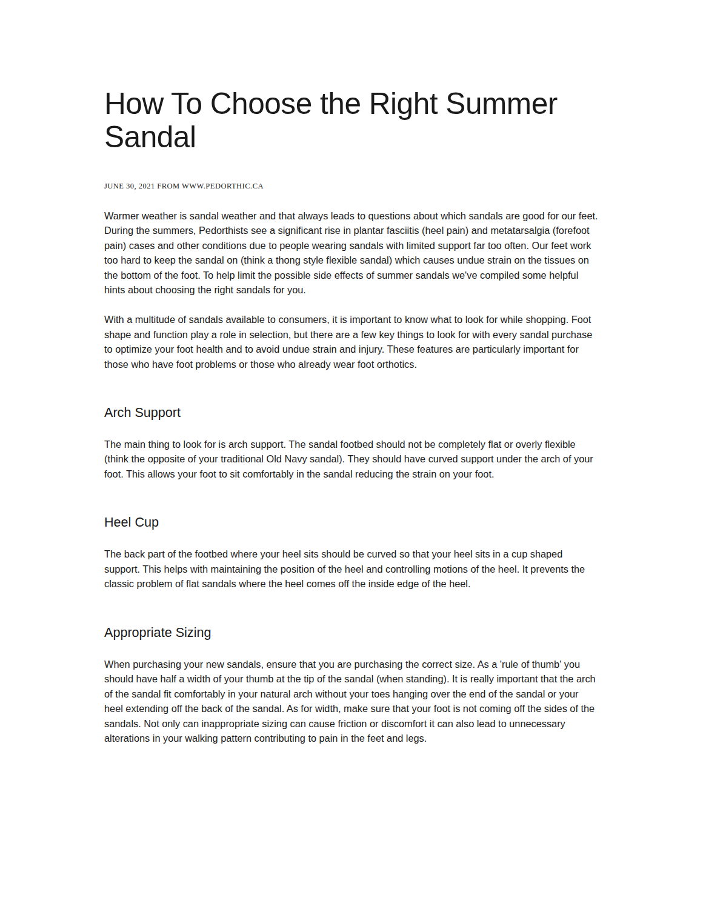How To Choose the Right Summer Sandal
JUNE 30, 2021 FROM WWW.PEDORTHIC.CA
Warmer weather is sandal weather and that always leads to questions about which sandals are good for our feet. During the summers, Pedorthists see a significant rise in plantar fasciitis (heel pain) and metatarsalgia (forefoot pain) cases and other conditions due to people wearing sandals with limited support far too often. Our feet work too hard to keep the sandal on (think a thong style flexible sandal) which causes undue strain on the tissues on the bottom of the foot. To help limit the possible side effects of summer sandals we've compiled some helpful hints about choosing the right sandals for you.
With a multitude of sandals available to consumers, it is important to know what to look for while shopping. Foot shape and function play a role in selection, but there are a few key things to look for with every sandal purchase to optimize your foot health and to avoid undue strain and injury. These features are particularly important for those who have foot problems or those who already wear foot orthotics.
Arch Support
The main thing to look for is arch support. The sandal footbed should not be completely flat or overly flexible (think the opposite of your traditional Old Navy sandal). They should have curved support under the arch of your foot. This allows your foot to sit comfortably in the sandal reducing the strain on your foot.
Heel Cup
The back part of the footbed where your heel sits should be curved so that your heel sits in a cup shaped support. This helps with maintaining the position of the heel and controlling motions of the heel. It prevents the classic problem of flat sandals where the heel comes off the inside edge of the heel.
Appropriate Sizing
When purchasing your new sandals, ensure that you are purchasing the correct size. As a 'rule of thumb' you should have half a width of your thumb at the tip of the sandal (when standing). It is really important that the arch of the sandal fit comfortably in your natural arch without your toes hanging over the end of the sandal or your heel extending off the back of the sandal. As for width, make sure that your foot is not coming off the sides of the sandals. Not only can inappropriate sizing can cause friction or discomfort it can also lead to unnecessary alterations in your walking pattern contributing to pain in the feet and legs.